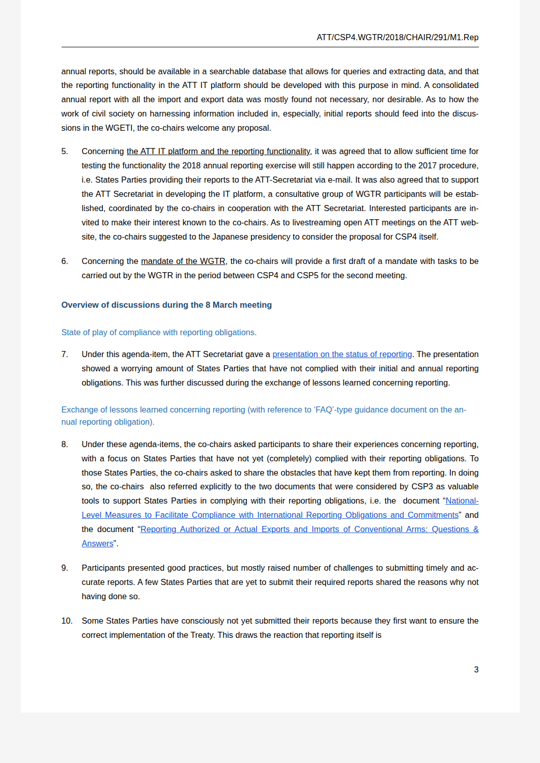ATT/CSP4.WGTR/2018/CHAIR/291/M1.Rep
annual reports, should be available in a searchable database that allows for queries and extracting data, and that the reporting functionality in the ATT IT platform should be developed with this purpose in mind. A consolidated annual report with all the import and export data was mostly found not necessary, nor desirable. As to how the work of civil society on harnessing information included in, especially, initial reports should feed into the discussions in the WGETI, the co-chairs welcome any proposal.
5. Concerning the ATT IT platform and the reporting functionality, it was agreed that to allow sufficient time for testing the functionality the 2018 annual reporting exercise will still happen according to the 2017 procedure, i.e. States Parties providing their reports to the ATT-Secretariat via e-mail. It was also agreed that to support the ATT Secretariat in developing the IT platform, a consultative group of WGTR participants will be established, coordinated by the co-chairs in cooperation with the ATT Secretariat. Interested participants are invited to make their interest known to the co-chairs. As to livestreaming open ATT meetings on the ATT website, the co-chairs suggested to the Japanese presidency to consider the proposal for CSP4 itself.
6. Concerning the mandate of the WGTR, the co-chairs will provide a first draft of a mandate with tasks to be carried out by the WGTR in the period between CSP4 and CSP5 for the second meeting.
Overview of discussions during the 8 March meeting
State of play of compliance with reporting obligations.
7. Under this agenda-item, the ATT Secretariat gave a presentation on the status of reporting. The presentation showed a worrying amount of States Parties that have not complied with their initial and annual reporting obligations. This was further discussed during the exchange of lessons learned concerning reporting.
Exchange of lessons learned concerning reporting (with reference to ‘FAQ’-type guidance document on the annual reporting obligation).
8. Under these agenda-items, the co-chairs asked participants to share their experiences concerning reporting, with a focus on States Parties that have not yet (completely) complied with their reporting obligations. To those States Parties, the co-chairs asked to share the obstacles that have kept them from reporting. In doing so, the co-chairs also referred explicitly to the two documents that were considered by CSP3 as valuable tools to support States Parties in complying with their reporting obligations, i.e. the document “National-Level Measures to Facilitate Compliance with International Reporting Obligations and Commitments” and the document “Reporting Authorized or Actual Exports and Imports of Conventional Arms: Questions & Answers”.
9. Participants presented good practices, but mostly raised number of challenges to submitting timely and accurate reports. A few States Parties that are yet to submit their required reports shared the reasons why not having done so.
10. Some States Parties have consciously not yet submitted their reports because they first want to ensure the correct implementation of the Treaty. This draws the reaction that reporting itself is
3